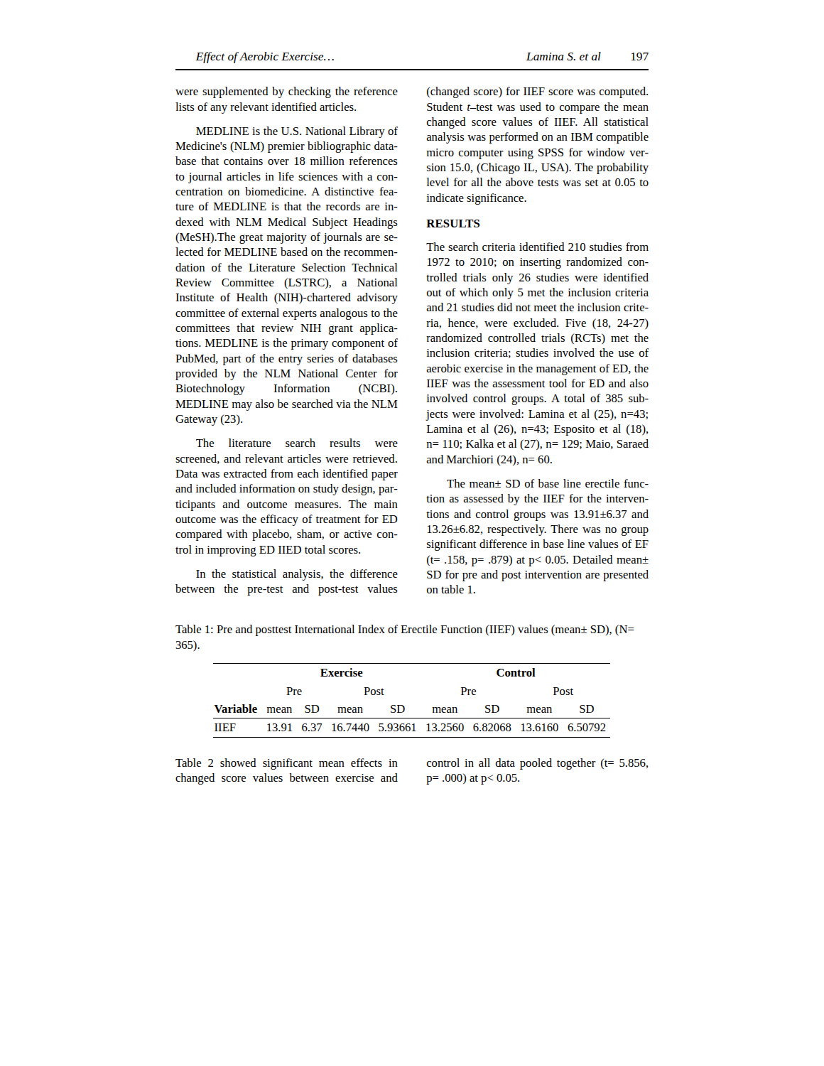Effect of Aerobic Exercise…
Lamina S. et al
197
were supplemented by checking the reference lists of any relevant identified articles.
MEDLINE is the U.S. National Library of Medicine's (NLM) premier bibliographic database that contains over 18 million references to journal articles in life sciences with a concentration on biomedicine. A distinctive feature of MEDLINE is that the records are indexed with NLM Medical Subject Headings (MeSH).The great majority of journals are selected for MEDLINE based on the recommendation of the Literature Selection Technical Review Committee (LSTRC), a National Institute of Health (NIH)-chartered advisory committee of external experts analogous to the committees that review NIH grant applications. MEDLINE is the primary component of PubMed, part of the entry series of databases provided by the NLM National Center for Biotechnology Information (NCBI). MEDLINE may also be searched via the NLM Gateway (23).
The literature search results were screened, and relevant articles were retrieved. Data was extracted from each identified paper and included information on study design, participants and outcome measures. The main outcome was the efficacy of treatment for ED compared with placebo, sham, or active control in improving ED IIED total scores.
In the statistical analysis, the difference between the pre-test and post-test values (changed score) for IIEF score was computed. Student t–test was used to compare the mean changed score values of IIEF. All statistical analysis was performed on an IBM compatible micro computer using SPSS for window version 15.0, (Chicago IL, USA). The probability level for all the above tests was set at 0.05 to indicate significance.
RESULTS
The search criteria identified 210 studies from 1972 to 2010; on inserting randomized controlled trials only 26 studies were identified out of which only 5 met the inclusion criteria and 21 studies did not meet the inclusion criteria, hence, were excluded. Five (18, 24-27) randomized controlled trials (RCTs) met the inclusion criteria; studies involved the use of aerobic exercise in the management of ED, the IIEF was the assessment tool for ED and also involved control groups. A total of 385 subjects were involved: Lamina et al (25), n=43; Lamina et al (26), n=43; Esposito et al (18), n= 110; Kalka et al (27), n= 129; Maio, Saraed and Marchiori (24), n= 60.
The mean± SD of base line erectile function as assessed by the IIEF for the interventions and control groups was 13.91±6.37 and 13.26±6.82, respectively. There was no group significant difference in base line values of EF (t= .158, p= .879) at p< 0.05. Detailed mean± SD for pre and post intervention are presented on table 1.
Table 1: Pre and posttest International Index of Erectile Function (IIEF) values (mean± SD), (N= 365).
| | Exercise | Control |
| | Pre | Post | Pre | Post |
| Variable | mean | SD | mean | SD | mean | SD | mean | SD |
| IIEF | 13.91 | 6.37 | 16.7440 | 5.93661 | 13.2560 | 6.82068 | 13.6160 | 6.50792 |
Table 2 showed significant mean effects in changed score values between exercise and control in all data pooled together (t= 5.856, p= .000) at p< 0.05.